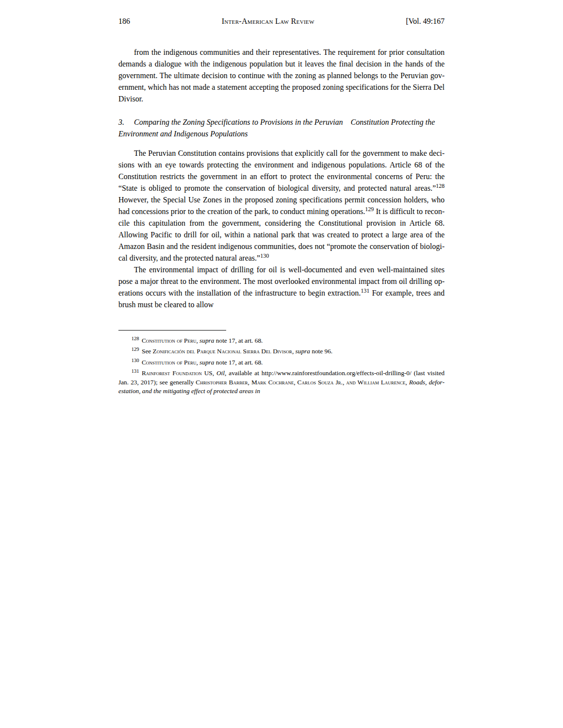186 Inter-American Law Review [Vol. 49:167
from the indigenous communities and their representatives. The requirement for prior consultation demands a dialogue with the indigenous population but it leaves the final decision in the hands of the government. The ultimate decision to continue with the zoning as planned belongs to the Peruvian government, which has not made a statement accepting the proposed zoning specifications for the Sierra Del Divisor.
3. Comparing the Zoning Specifications to Provisions in the Peruvian Constitution Protecting the Environment and Indigenous Populations
The Peruvian Constitution contains provisions that explicitly call for the government to make decisions with an eye towards protecting the environment and indigenous populations. Article 68 of the Constitution restricts the government in an effort to protect the environmental concerns of Peru: the “State is obliged to promote the conservation of biological diversity, and protected natural areas.”128 However, the Special Use Zones in the proposed zoning specifications permit concession holders, who had concessions prior to the creation of the park, to conduct mining operations.129 It is difficult to reconcile this capitulation from the government, considering the Constitutional provision in Article 68. Allowing Pacific to drill for oil, within a national park that was created to protect a large area of the Amazon Basin and the resident indigenous communities, does not “promote the conservation of biological diversity, and the protected natural areas.”130
The environmental impact of drilling for oil is well-documented and even well-maintained sites pose a major threat to the environment. The most overlooked environmental impact from oil drilling operations occurs with the installation of the infrastructure to begin extraction.131 For example, trees and brush must be cleared to allow
Constitution of Peru, supra note 17, at art. 68.
See Zonificación del Parque Nacional Sierra Del Divisor, supra note 96.
Constitution of Peru, supra note 17, at art. 68.
Rainforest Foundation US, Oil, available at http://www.rainforestfoundation.org/effects-oil-drilling-0/ (last visited Jan. 23, 2017); see generally Christopher Barber, Mark Cochrane, Carlos Souza Jr., and William Laurence, Roads, deforestation, and the mitigating effect of protected areas in